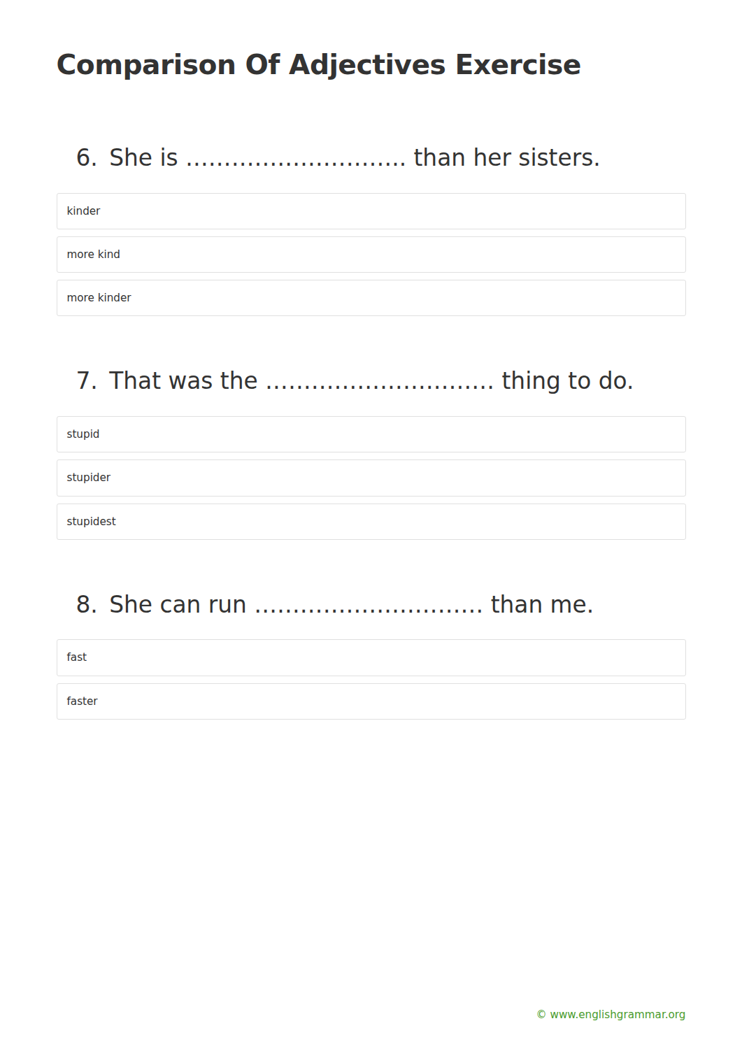Comparison Of Adjectives Exercise
6. She is ……………………….. than her sisters.
kinder
more kind
more kinder
7. That was the ………………………… thing to do.
stupid
stupider
stupidest
8. She can run ………………………… than me.
fast
faster
© www.englishgrammar.org